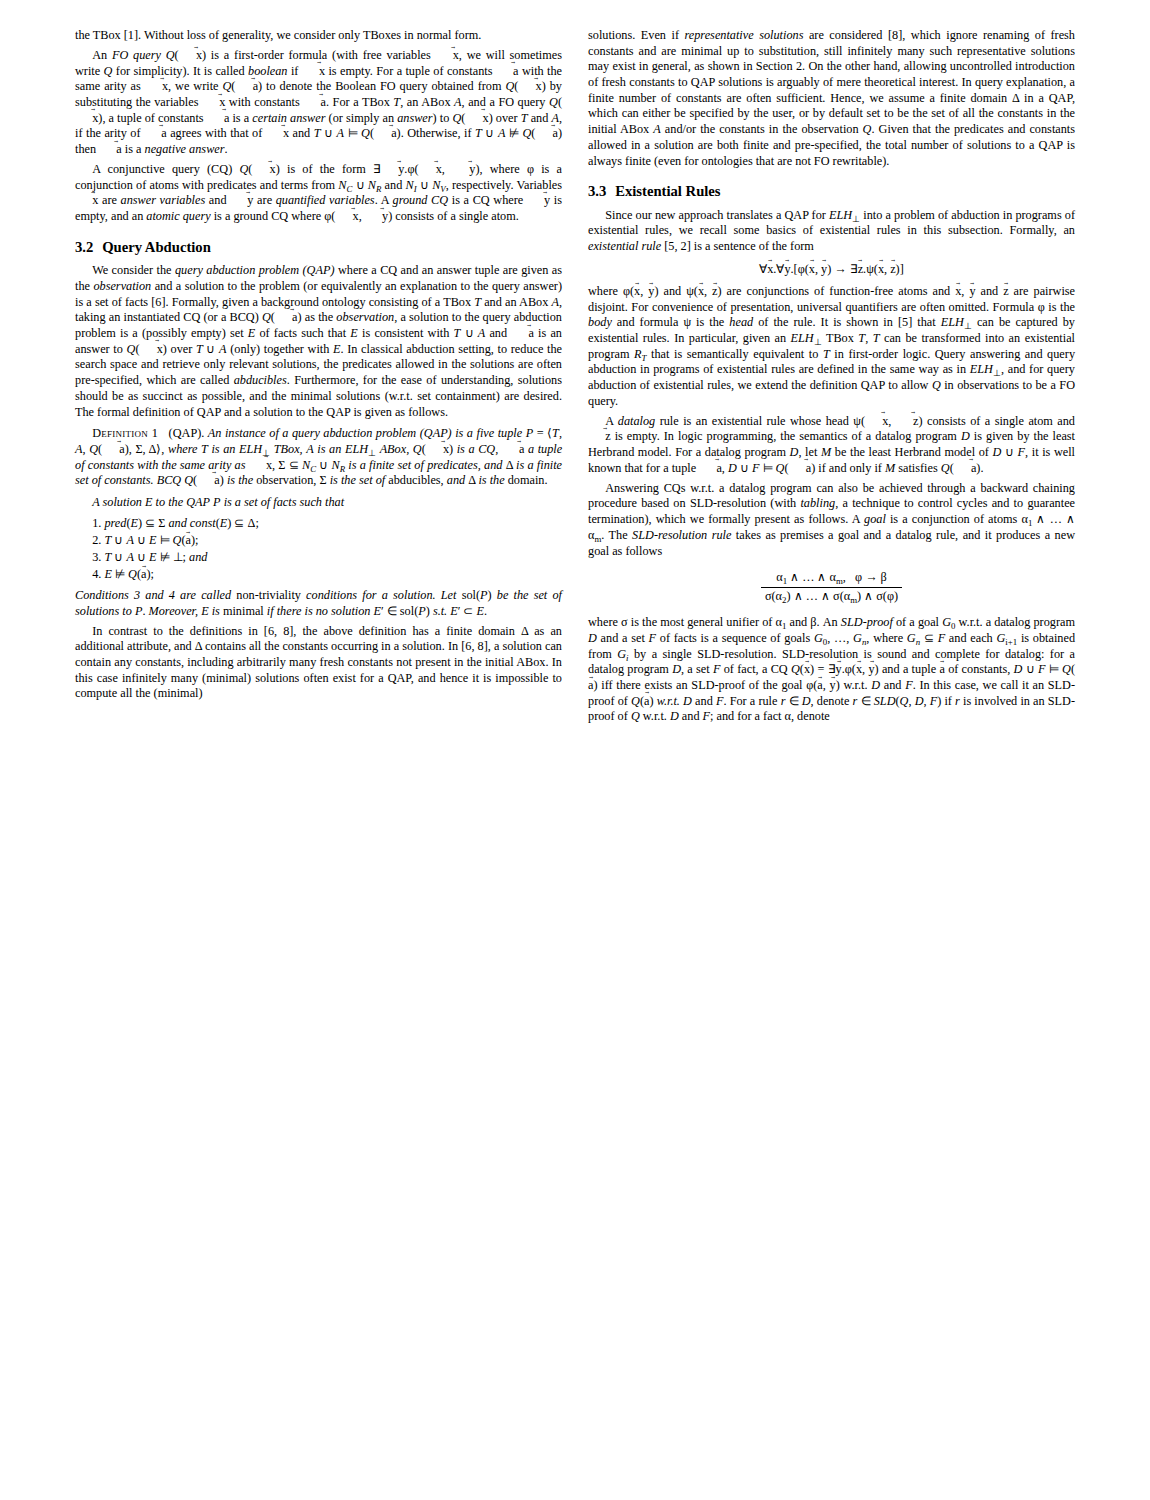the TBox [1]. Without loss of generality, we consider only TBoxes in normal form.
An FO query Q(x) is a first-order formula (with free variables x, we will sometimes write Q for simplicity). It is called boolean if x is empty. For a tuple of constants a with the same arity as x, we write Q(a) to denote the Boolean FO query obtained from Q(x) by substituting the variables x with constants a. For a TBox T, an ABox A, and a FO query Q(x), a tuple of constants a is a certain answer (or simply an answer) to Q(x) over T and A, if the arity of a agrees with that of x and T ∪ A ⊨ Q(a). Otherwise, if T ∪ A ⊭ Q(a) then a is a negative answer.
A conjunctive query (CQ) Q(x) is of the form ∃y.φ(x, y), where φ is a conjunction of atoms with predicates and terms from NC ∪ NR and NI ∪ NV, respectively. Variables x are answer variables and y are quantified variables. A ground CQ is a CQ where y is empty, and an atomic query is a ground CQ where φ(x, y) consists of a single atom.
3.2 Query Abduction
We consider the query abduction problem (QAP) where a CQ and an answer tuple are given as the observation and a solution to the problem (or equivalently an explanation to the query answer) is a set of facts [6]. Formally, given a background ontology consisting of a TBox T and an ABox A, taking an instantiated CQ (or a BCQ) Q(a) as the observation, a solution to the query abduction problem is a (possibly empty) set E of facts such that E is consistent with T ∪ A and a is an answer to Q(x) over T ∪ A (only) together with E. In classical abduction setting, to reduce the search space and retrieve only relevant solutions, the predicates allowed in the solutions are often pre-specified, which are called abducibles. Furthermore, for the ease of understanding, solutions should be as succinct as possible, and the minimal solutions (w.r.t. set containment) are desired. The formal definition of QAP and a solution to the QAP is given as follows.
Definition 1 (QAP). An instance of a query abduction problem (QAP) is a five tuple P = ⟨T, A, Q(a), Σ, Δ⟩, where T is an ELH⊥ TBox, A is an ELH⊥ ABox, Q(x) is a CQ, a a tuple of constants with the same arity as x, Σ ⊆ NC ∪ NR is a finite set of predicates, and Δ is a finite set of constants. BCQ Q(a) is the observation, Σ is the set of abducibles, and Δ is the domain.
A solution E to the QAP P is a set of facts such that
pred(E) ⊆ Σ and const(E) ⊆ Δ;
T ∪ A ∪ E ⊨ Q(a);
T ∪ A ∪ E ⊭ ⊥; and
E ⊭ Q(a);
Conditions 3 and 4 are called non-triviality conditions for a solution. Let sol(P) be the set of solutions to P. Moreover, E is minimal if there is no solution E′ ∈ sol(P) s.t. E′ ⊂ E.
In contrast to the definitions in [6, 8], the above definition has a finite domain Δ as an additional attribute, and Δ contains all the constants occurring in a solution. In [6, 8], a solution can contain any constants, including arbitrarily many fresh constants not present in the initial ABox. In this case infinitely many (minimal) solutions often exist for a QAP, and hence it is impossible to compute all the (minimal)
solutions. Even if representative solutions are considered [8], which ignore renaming of fresh constants and are minimal up to substitution, still infinitely many such representative solutions may exist in general, as shown in Section 2. On the other hand, allowing uncontrolled introduction of fresh constants to QAP solutions is arguably of mere theoretical interest. In query explanation, a finite number of constants are often sufficient. Hence, we assume a finite domain Δ in a QAP, which can either be specified by the user, or by default set to be the set of all the constants in the initial ABox A and/or the constants in the observation Q. Given that the predicates and constants allowed in a solution are both finite and pre-specified, the total number of solutions to a QAP is always finite (even for ontologies that are not FO rewritable).
3.3 Existential Rules
Since our new approach translates a QAP for ELH⊥ into a problem of abduction in programs of existential rules, we recall some basics of existential rules in this subsection. Formally, an existential rule [5, 2] is a sentence of the form
∀x.∀y.[φ(x, y) → ∃z.ψ(x, z)]
where φ(x, y) and ψ(x, z) are conjunctions of function-free atoms and x, y and z are pairwise disjoint. For convenience of presentation, universal quantifiers are often omitted. Formula φ is the body and formula ψ is the head of the rule. It is shown in [5] that ELH⊥ can be captured by existential rules. In particular, given an ELH⊥ TBox T, T can be transformed into an existential program RT that is semantically equivalent to T in first-order logic. Query answering and query abduction in programs of existential rules are defined in the same way as in ELH⊥, and for query abduction of existential rules, we extend the definition QAP to allow Q in observations to be a FO query.
A datalog rule is an existential rule whose head ψ(x, z) consists of a single atom and z is empty. In logic programming, the semantics of a datalog program D is given by the least Herbrand model. For a datalog program D, let M be the least Herbrand model of D ∪ F, it is well known that for a tuple a, D ∪ F ⊨ Q(a) if and only if M satisfies Q(a).
Answering CQs w.r.t. a datalog program can also be achieved through a backward chaining procedure based on SLD-resolution (with tabling, a technique to control cycles and to guarantee termination), which we formally present as follows. A goal is a conjunction of atoms α1 ∧ … ∧ αm. The SLD-resolution rule takes as premises a goal and a datalog rule, and it produces a new goal as follows
α1 ∧ … ∧ αm, φ → β σ(α2) ∧ … ∧ σ(αm) ∧ σ(φ)
where σ is the most general unifier of α1 and β. An SLD-proof of a goal G0 w.r.t. a datalog program D and a set F of facts is a sequence of goals G0, …, Gn, where Gn ⊆ F and each Gi+1 is obtained from Gi by a single SLD-resolution. SLD-resolution is sound and complete for datalog: for a datalog program D, a set F of fact, a CQ Q(x) = ∃y.φ(x, y) and a tuple a of constants, D ∪ F ⊨ Q(a) iff there exists an SLD-proof of the goal φ(a, y) w.r.t. D and F. In this case, we call it an SLD-proof of Q(a) w.r.t. D and F. For a rule r ∈ D, denote r ∈ SLD(Q, D, F) if r is involved in an SLD-proof of Q w.r.t. D and F; and for a fact α, denote